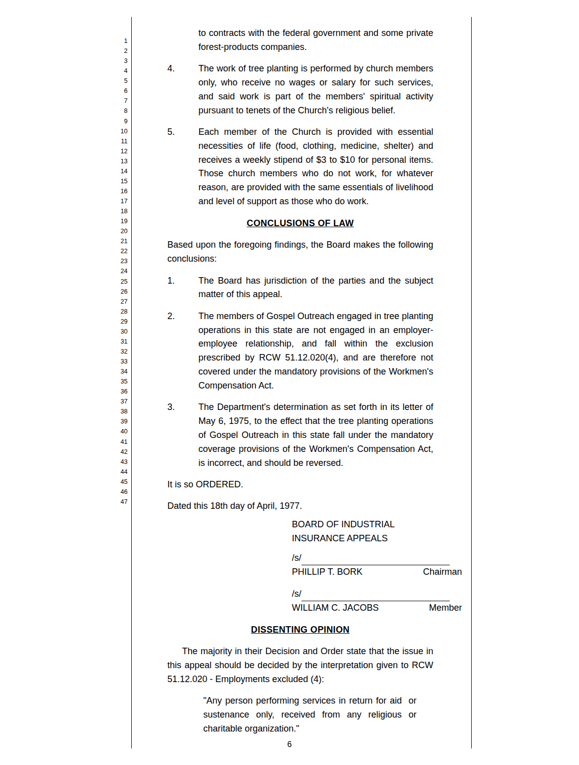1
2
3
4
5
6
7
8
9
10
11
12
13
14
15
16
17
18
19
20
21
22
23
24
25
26
27
28
29
30
31
32
33
34
35
36
37
38
39
40
41
42
43
44
45
46
47
to contracts with the federal government and some private forest-products companies.
4.
The work of tree planting is performed by church members only, who receive no wages or salary for such services, and said work is part of the members' spiritual activity pursuant to tenets of the Church's religious belief.
5.
Each member of the Church is provided with essential necessities of life (food, clothing, medicine, shelter) and receives a weekly stipend of $3 to $10 for personal items. Those church members who do not work, for whatever reason, are provided with the same essentials of livelihood and level of support as those who do work.
CONCLUSIONS OF LAW
Based upon the foregoing findings, the Board makes the following conclusions:
1.
The Board has jurisdiction of the parties and the subject matter of this appeal.
2.
The members of Gospel Outreach engaged in tree planting operations in this state are not engaged in an employer-employee relationship, and fall within the exclusion prescribed by RCW 51.12.020(4), and are therefore not covered under the mandatory provisions of the Workmen's Compensation Act.
3.
The Department's determination as set forth in its letter of May 6, 1975, to the effect that the tree planting operations of Gospel Outreach in this state fall under the mandatory coverage provisions of the Workmen's Compensation Act, is incorrect, and should be reversed.
It is so ORDERED.
Dated this 18th day of April, 1977.
BOARD OF INDUSTRIAL INSURANCE APPEALS
/s/
PHILLIP T. BORK Chairman
/s/
WILLIAM C. JACOBS Member
DISSENTING OPINION
The majority in their Decision and Order state that the issue in this appeal should be decided by the interpretation given to RCW 51.12.020 - Employments excluded (4):
"Any person performing services in return for aid or sustenance only, received from any religious or charitable organization."
6